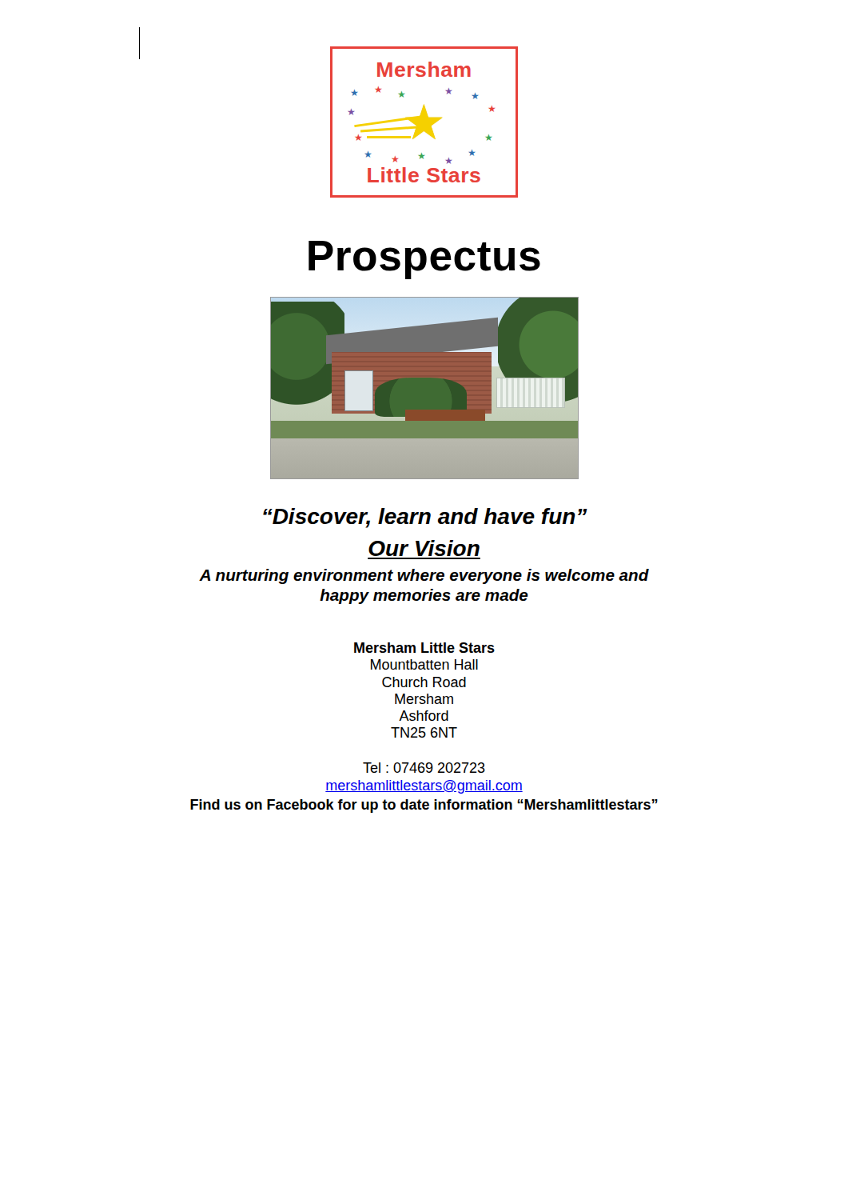Mersham
★ ★ ★ ★ ★ ★ ★ ★ ★ ★ ★ ★ ★ ★ ★
Little Stars
Prospectus
“Discover, learn and have fun”
Our Vision
A nurturing environment where everyone is welcome and happy memories are made
Mersham Little Stars
Mountbatten Hall
Church Road
Mersham
Ashford
TN25 6NT
Tel : 07469 202723
mershamlittlestars@gmail.com
Find us on Facebook for up to date information “Mershamlittlestars”